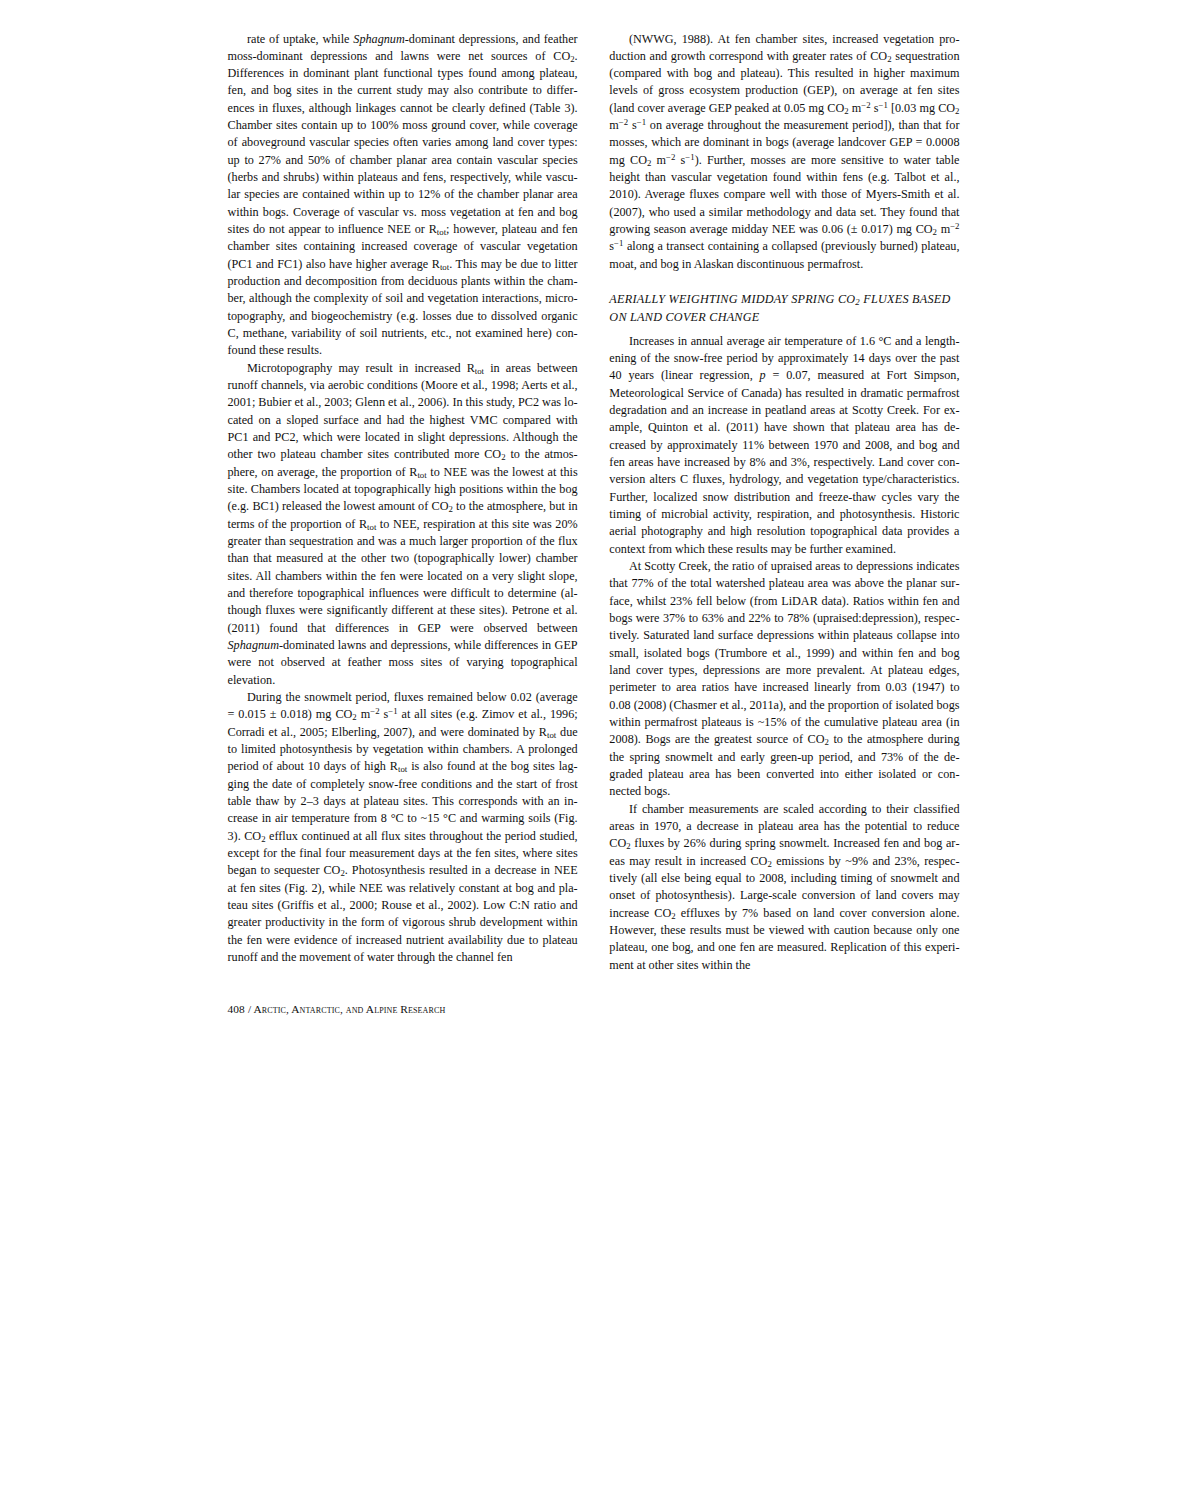rate of uptake, while Sphagnum-dominant depressions, and feather moss-dominant depressions and lawns were net sources of CO2. Differences in dominant plant functional types found among plateau, fen, and bog sites in the current study may also contribute to differences in fluxes, although linkages cannot be clearly defined (Table 3). Chamber sites contain up to 100% moss ground cover, while coverage of aboveground vascular species often varies among land cover types: up to 27% and 50% of chamber planar area contain vascular species (herbs and shrubs) within plateaus and fens, respectively, while vascular species are contained within up to 12% of the chamber planar area within bogs. Coverage of vascular vs. moss vegetation at fen and bog sites do not appear to influence NEE or Rtot; however, plateau and fen chamber sites containing increased coverage of vascular vegetation (PC1 and FC1) also have higher average Rtot. This may be due to litter production and decomposition from deciduous plants within the chamber, although the complexity of soil and vegetation interactions, microtopography, and biogeochemistry (e.g. losses due to dissolved organic C, methane, variability of soil nutrients, etc., not examined here) confound these results.
Microtopography may result in increased Rtot in areas between runoff channels, via aerobic conditions (Moore et al., 1998; Aerts et al., 2001; Bubier et al., 2003; Glenn et al., 2006). In this study, PC2 was located on a sloped surface and had the highest VMC compared with PC1 and PC2, which were located in slight depressions. Although the other two plateau chamber sites contributed more CO2 to the atmosphere, on average, the proportion of Rtot to NEE was the lowest at this site. Chambers located at topographically high positions within the bog (e.g. BC1) released the lowest amount of CO2 to the atmosphere, but in terms of the proportion of Rtot to NEE, respiration at this site was 20% greater than sequestration and was a much larger proportion of the flux than that measured at the other two (topographically lower) chamber sites. All chambers within the fen were located on a very slight slope, and therefore topographical influences were difficult to determine (although fluxes were significantly different at these sites). Petrone et al. (2011) found that differences in GEP were observed between Sphagnum-dominated lawns and depressions, while differences in GEP were not observed at feather moss sites of varying topographical elevation.
During the snowmelt period, fluxes remained below 0.02 (average = 0.015 ± 0.018) mg CO2 m−2 s−1 at all sites (e.g. Zimov et al., 1996; Corradi et al., 2005; Elberling, 2007), and were dominated by Rtot due to limited photosynthesis by vegetation within chambers. A prolonged period of about 10 days of high Rtot is also found at the bog sites lagging the date of completely snow-free conditions and the start of frost table thaw by 2–3 days at plateau sites. This corresponds with an increase in air temperature from 8 °C to ~15 °C and warming soils (Fig. 3). CO2 efflux continued at all flux sites throughout the period studied, except for the final four measurement days at the fen sites, where sites began to sequester CO2. Photosynthesis resulted in a decrease in NEE at fen sites (Fig. 2), while NEE was relatively constant at bog and plateau sites (Griffis et al., 2000; Rouse et al., 2002). Low C:N ratio and greater productivity in the form of vigorous shrub development within the fen were evidence of increased nutrient availability due to plateau runoff and the movement of water through the channel fen
(NWWG, 1988). At fen chamber sites, increased vegetation production and growth correspond with greater rates of CO2 sequestration (compared with bog and plateau). This resulted in higher maximum levels of gross ecosystem production (GEP), on average at fen sites (land cover average GEP peaked at 0.05 mg CO2 m−2 s−1 [0.03 mg CO2 m−2 s−1 on average throughout the measurement period]), than that for mosses, which are dominant in bogs (average landcover GEP = 0.0008 mg CO2 m−2 s−1). Further, mosses are more sensitive to water table height than vascular vegetation found within fens (e.g. Talbot et al., 2010). Average fluxes compare well with those of Myers-Smith et al. (2007), who used a similar methodology and data set. They found that growing season average midday NEE was 0.06 (± 0.017) mg CO2 m−2 s−1 along a transect containing a collapsed (previously burned) plateau, moat, and bog in Alaskan discontinuous permafrost.
Aerially Weighting Midday Spring CO2 Fluxes Based on Land Cover Change
Increases in annual average air temperature of 1.6 °C and a lengthening of the snow-free period by approximately 14 days over the past 40 years (linear regression, p = 0.07, measured at Fort Simpson, Meteorological Service of Canada) has resulted in dramatic permafrost degradation and an increase in peatland areas at Scotty Creek. For example, Quinton et al. (2011) have shown that plateau area has decreased by approximately 11% between 1970 and 2008, and bog and fen areas have increased by 8% and 3%, respectively. Land cover conversion alters C fluxes, hydrology, and vegetation type/characteristics. Further, localized snow distribution and freeze-thaw cycles vary the timing of microbial activity, respiration, and photosynthesis. Historic aerial photography and high resolution topographical data provides a context from which these results may be further examined.
At Scotty Creek, the ratio of upraised areas to depressions indicates that 77% of the total watershed plateau area was above the planar surface, whilst 23% fell below (from LiDAR data). Ratios within fen and bogs were 37% to 63% and 22% to 78% (upraised:depression), respectively. Saturated land surface depressions within plateaus collapse into small, isolated bogs (Trumbore et al., 1999) and within fen and bog land cover types, depressions are more prevalent. At plateau edges, perimeter to area ratios have increased linearly from 0.03 (1947) to 0.08 (2008) (Chasmer et al., 2011a), and the proportion of isolated bogs within permafrost plateaus is ~15% of the cumulative plateau area (in 2008). Bogs are the greatest source of CO2 to the atmosphere during the spring snowmelt and early green-up period, and 73% of the degraded plateau area has been converted into either isolated or connected bogs.
If chamber measurements are scaled according to their classified areas in 1970, a decrease in plateau area has the potential to reduce CO2 fluxes by 26% during spring snowmelt. Increased fen and bog areas may result in increased CO2 emissions by ~9% and 23%, respectively (all else being equal to 2008, including timing of snowmelt and onset of photosynthesis). Large-scale conversion of land covers may increase CO2 effluxes by 7% based on land cover conversion alone. However, these results must be viewed with caution because only one plateau, one bog, and one fen are measured. Replication of this experiment at other sites within the
408 / Arctic, Antarctic, and Alpine Research